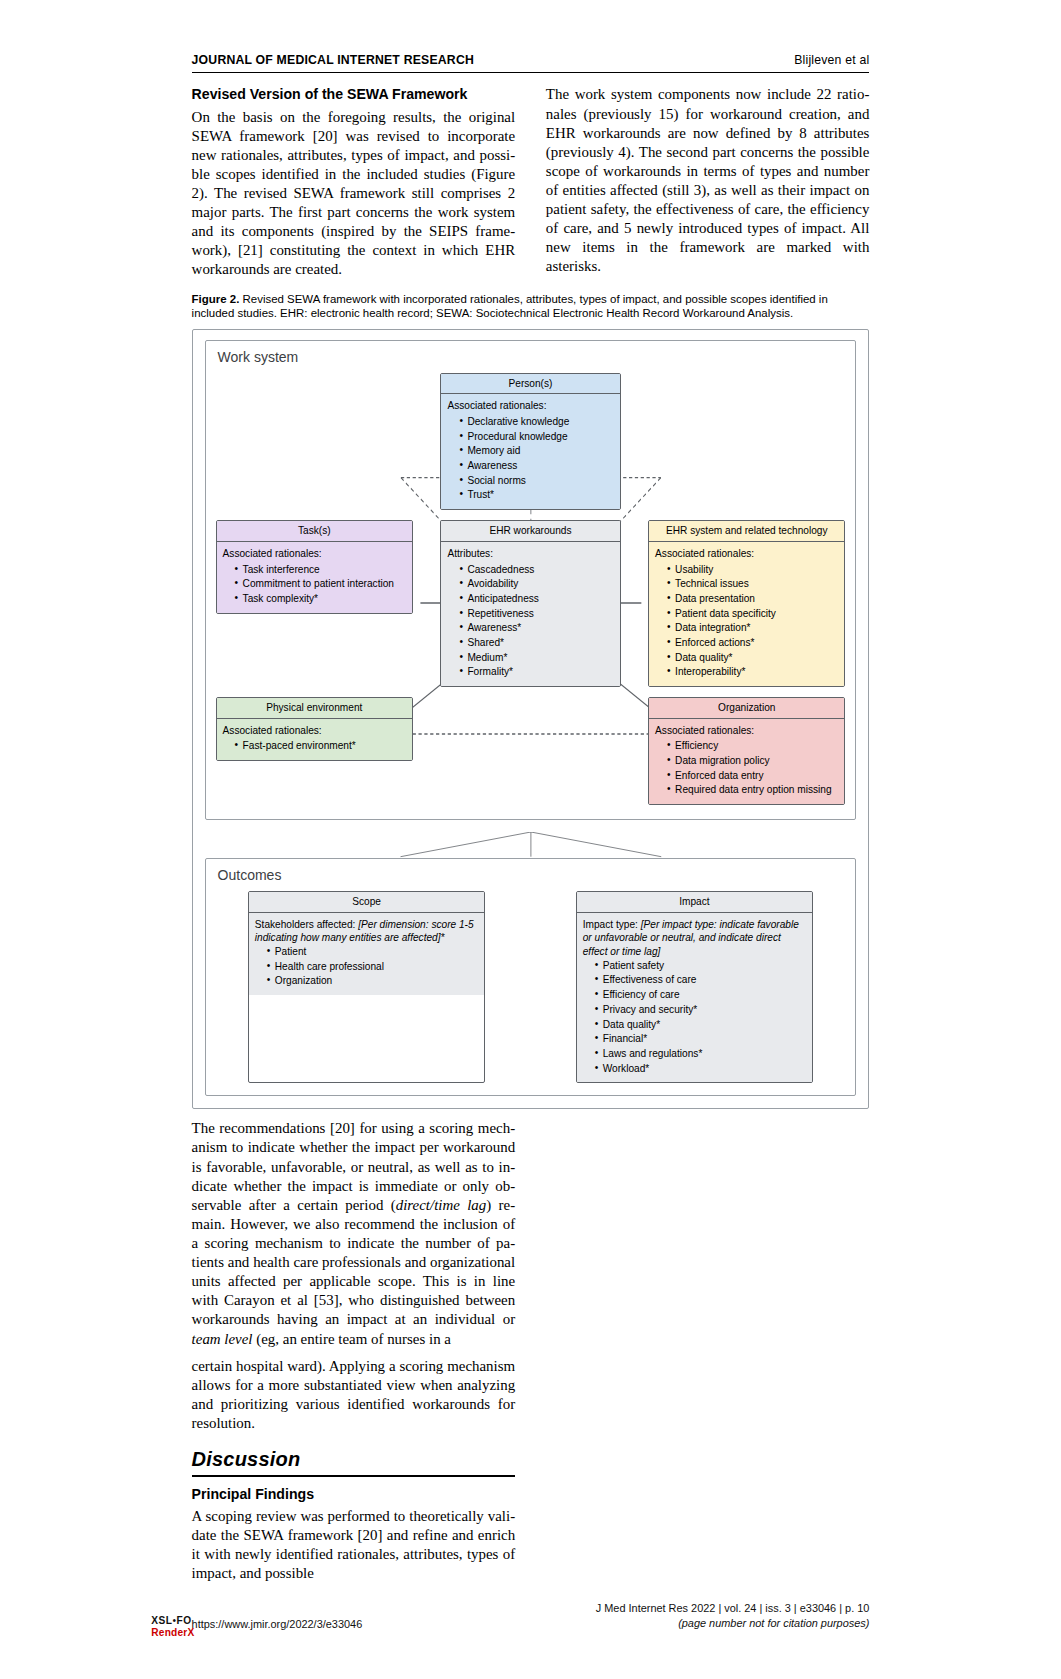JOURNAL OF MEDICAL INTERNET RESEARCH
Blijleven et al
Revised Version of the SEWA Framework
On the basis on the foregoing results, the original SEWA framework [20] was revised to incorporate new rationales, attributes, types of impact, and possible scopes identified in the included studies (Figure 2). The revised SEWA framework still comprises 2 major parts. The first part concerns the work system and its components (inspired by the SEIPS framework), [21] constituting the context in which EHR workarounds are created.
The work system components now include 22 rationales (previously 15) for workaround creation, and EHR workarounds are now defined by 8 attributes (previously 4). The second part concerns the possible scope of workarounds in terms of types and number of entities affected (still 3), as well as their impact on patient safety, the effectiveness of care, the efficiency of care, and 5 newly introduced types of impact. All new items in the framework are marked with asterisks.
Figure 2. Revised SEWA framework with incorporated rationales, attributes, types of impact, and possible scopes identified in included studies. EHR: electronic health record; SEWA: Sociotechnical Electronic Health Record Workaround Analysis.
Work system
Person(s)
Associated rationales:
Declarative knowledge
Procedural knowledge
Memory aid
Awareness
Social norms
Trust*
Task(s)
Associated rationales:
Task interference
Commitment to patient interaction
Task complexity*
EHR workarounds
Attributes:
Cascadedness
Avoidability
Anticipatedness
Repetitiveness
Awareness*
Shared*
Medium*
Formality*
EHR system and related technology
Associated rationales:
Usability
Technical issues
Data presentation
Patient data specificity
Data integration*
Enforced actions*
Data quality*
Interoperability*
Physical environment
Associated rationales:
Fast-paced environment*
Organization
Associated rationales:
Efficiency
Data migration policy
Enforced data entry
Required data entry option missing
Outcomes
Scope
Stakeholders affected: [Per dimension: score 1-5 indicating how many entities are affected]*
Patient
Health care professional
Organization
Impact
Impact type: [Per impact type: indicate favorable or unfavorable or neutral, and indicate direct effect or time lag]
Patient safety
Effectiveness of care
Efficiency of care
Privacy and security*
Data quality*
Financial*
Laws and regulations*
Workload*
The recommendations [20] for using a scoring mechanism to indicate whether the impact per workaround is favorable, unfavorable, or neutral, as well as to indicate whether the impact is immediate or only observable after a certain period (direct/time lag) remain. However, we also recommend the inclusion of a scoring mechanism to indicate the number of patients and health care professionals and organizational units affected per applicable scope. This is in line with Carayon et al [53], who distinguished between workarounds having an impact at an individual or team level (eg, an entire team of nurses in a
certain hospital ward). Applying a scoring mechanism allows for a more substantiated view when analyzing and prioritizing various identified workarounds for resolution.
Discussion
Principal Findings
A scoping review was performed to theoretically validate the SEWA framework [20] and refine and enrich it with newly identified rationales, attributes, types of impact, and possible
https://www.jmir.org/2022/3/e33046
J Med Internet Res 2022 | vol. 24 | iss. 3 | e33046 | p. 10
(page number not for citation purposes)
XSL•FO
RenderX